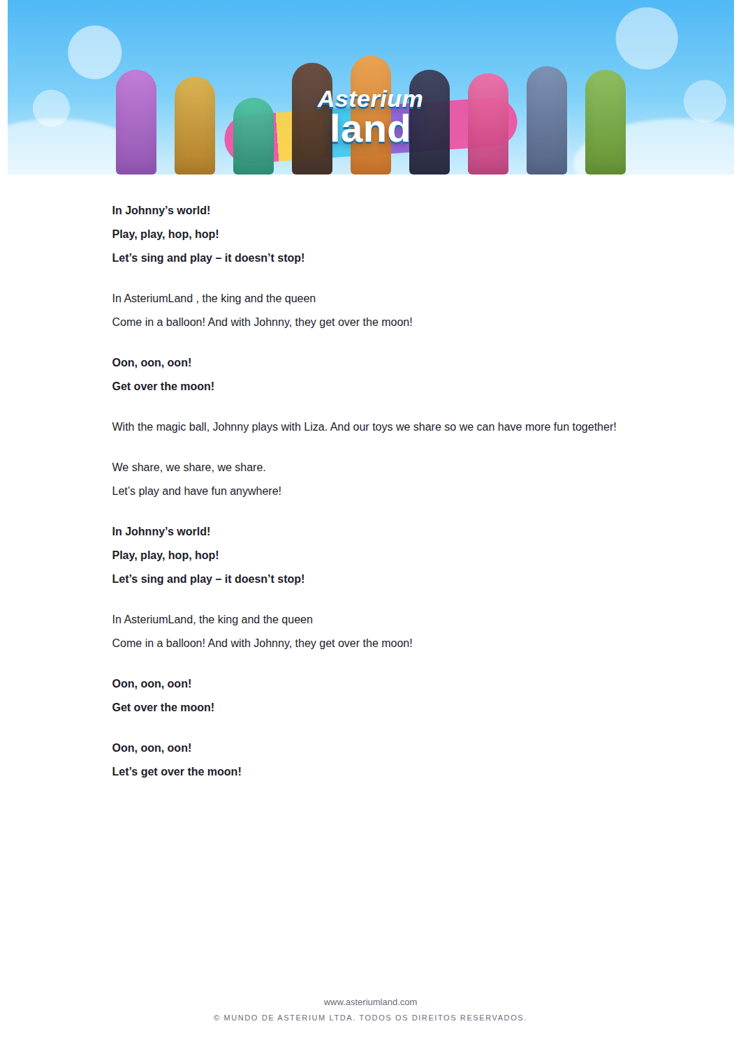Asterium land
In Johnny’s world!
Play, play, hop, hop!
Let’s sing and play – it doesn’t stop!
In AsteriumLand , the king and the queen
Come in a balloon! And with Johnny, they get over the moon!
Oon, oon, oon!
Get over the moon!
With the magic ball, Johnny plays with Liza. And our toys we share so we can have more fun together!
We share, we share, we share.
Let’s play and have fun anywhere!
In Johnny’s world!
Play, play, hop, hop!
Let’s sing and play – it doesn’t stop!
In AsteriumLand, the king and the queen
Come in a balloon! And with Johnny, they get over the moon!
Oon, oon, oon!
Get over the moon!
Oon, oon, oon!
Let’s get over the moon!
www.asteriumland.com
© Mundo de Asterium Ltda. Todos os direitos reservados.